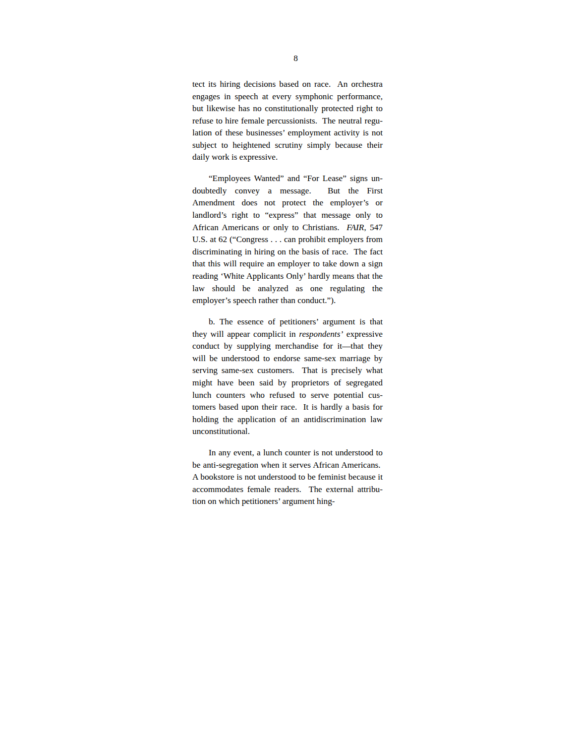8
tect its hiring decisions based on race. An orchestra engages in speech at every symphonic performance, but likewise has no constitutionally protected right to refuse to hire female percussionists. The neutral regulation of these businesses’ employment activity is not subject to heightened scrutiny simply because their daily work is expressive.
“Employees Wanted” and “For Lease” signs undoubtedly convey a message. But the First Amendment does not protect the employer’s or landlord’s right to “express” that message only to African Americans or only to Christians. FAIR, 547 U.S. at 62 (“Congress . . . can prohibit employers from discriminating in hiring on the basis of race. The fact that this will require an employer to take down a sign reading ‘White Applicants Only’ hardly means that the law should be analyzed as one regulating the employer’s speech rather than conduct.”).
b. The essence of petitioners’ argument is that they will appear complicit in respondents’ expressive conduct by supplying merchandise for it—that they will be understood to endorse same-sex marriage by serving same-sex customers. That is precisely what might have been said by proprietors of segregated lunch counters who refused to serve potential customers based upon their race. It is hardly a basis for holding the application of an antidiscrimination law unconstitutional.
In any event, a lunch counter is not understood to be anti-segregation when it serves African Americans. A bookstore is not understood to be feminist because it accommodates female readers. The external attribution on which petitioners’ argument hing-